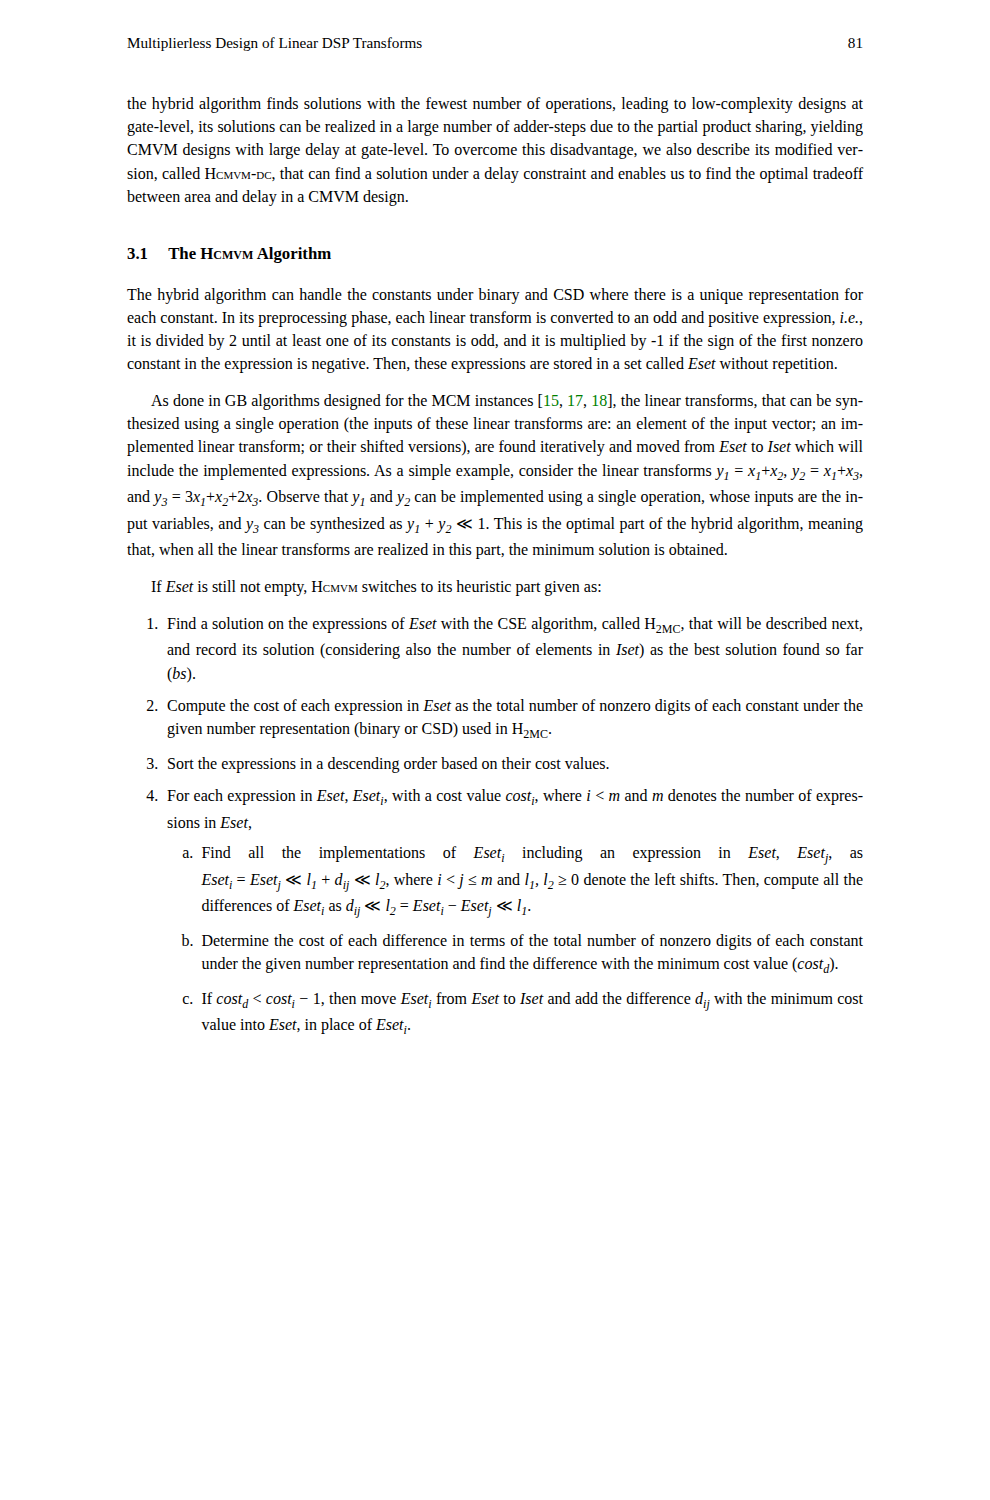Multiplierless Design of Linear DSP Transforms 81
the hybrid algorithm finds solutions with the fewest number of operations, leading to low-complexity designs at gate-level, its solutions can be realized in a large number of adder-steps due to the partial product sharing, yielding CMVM designs with large delay at gate-level. To overcome this disadvantage, we also describe its modified version, called Hcmvm-dc, that can find a solution under a delay constraint and enables us to find the optimal tradeoff between area and delay in a CMVM design.
3.1 The Hcmvm Algorithm
The hybrid algorithm can handle the constants under binary and CSD where there is a unique representation for each constant. In its preprocessing phase, each linear transform is converted to an odd and positive expression, i.e., it is divided by 2 until at least one of its constants is odd, and it is multiplied by -1 if the sign of the first nonzero constant in the expression is negative. Then, these expressions are stored in a set called Eset without repetition.
As done in GB algorithms designed for the MCM instances [15, 17, 18], the linear transforms, that can be synthesized using a single operation (the inputs of these linear transforms are: an element of the input vector; an implemented linear transform; or their shifted versions), are found iteratively and moved from Eset to Iset which will include the implemented expressions. As a simple example, consider the linear transforms y1 = x1+x2, y2 = x1+x3, and y3 = 3x1+x2+2x3. Observe that y1 and y2 can be implemented using a single operation, whose inputs are the input variables, and y3 can be synthesized as y1 + y2 ≪ 1. This is the optimal part of the hybrid algorithm, meaning that, when all the linear transforms are realized in this part, the minimum solution is obtained.
If Eset is still not empty, Hcmvm switches to its heuristic part given as:
Find a solution on the expressions of Eset with the CSE algorithm, called H2MC, that will be described next, and record its solution (considering also the number of elements in Iset) as the best solution found so far (bs).
Compute the cost of each expression in Eset as the total number of nonzero digits of each constant under the given number representation (binary or CSD) used in H2MC.
Sort the expressions in a descending order based on their cost values.
For each expression in Eset, Eseti, with a cost value costi, where i < m and m denotes the number of expressions in Eset,
Find all the implementations of Eseti including an expression in Eset, Esetj, as Eseti = Esetj ≪ l1 + dij ≪ l2, where i < j ≤ m and l1, l2 ≥ 0 denote the left shifts. Then, compute all the differences of Eseti as dij ≪ l2 = Eseti − Esetj ≪ l1.
Determine the cost of each difference in terms of the total number of nonzero digits of each constant under the given number representation and find the difference with the minimum cost value (costd).
If costd < costi − 1, then move Eseti from Eset to Iset and add the difference dij with the minimum cost value into Eset, in place of Eseti.